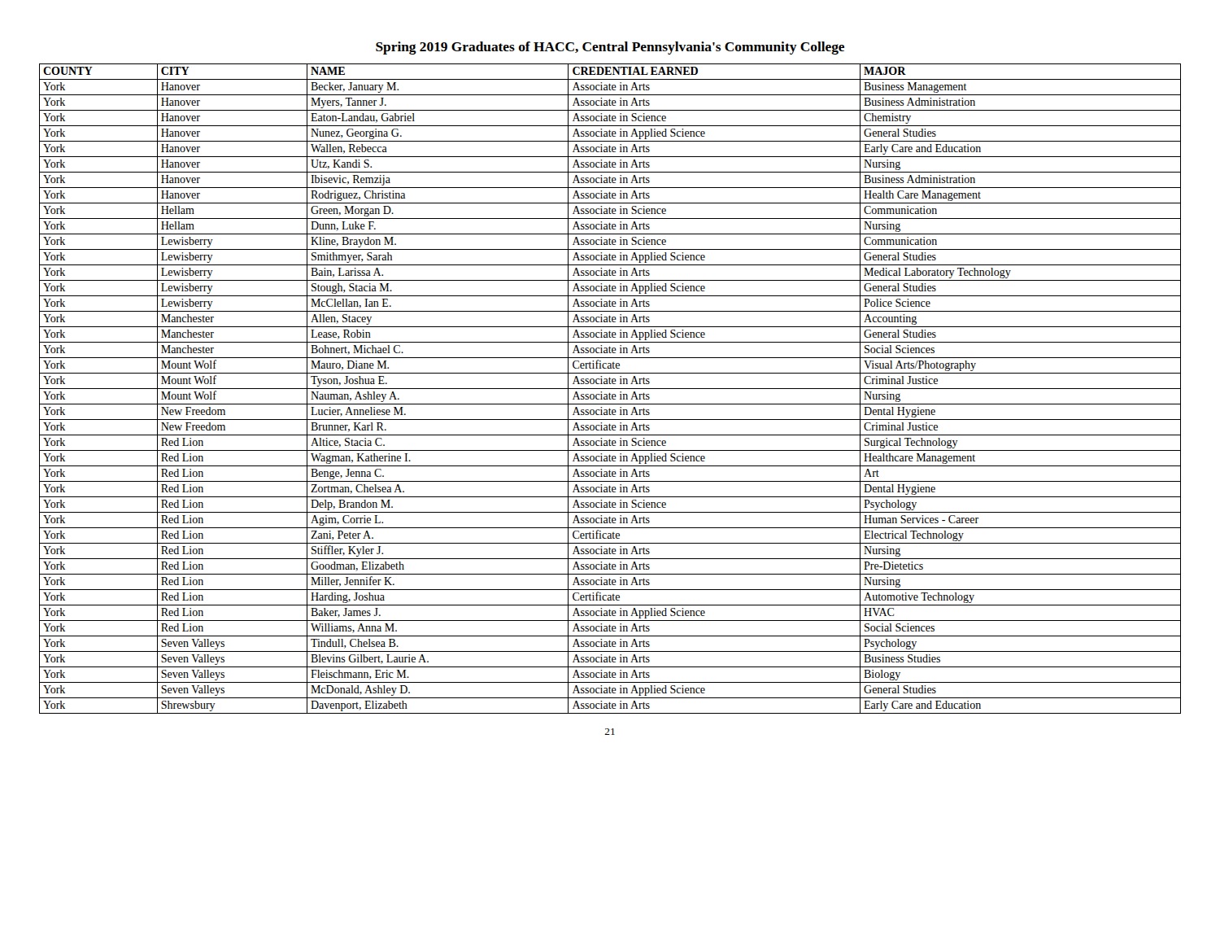Spring 2019 Graduates of HACC, Central Pennsylvania's Community College
| COUNTY | CITY | NAME | CREDENTIAL EARNED | MAJOR |
| --- | --- | --- | --- | --- |
| York | Hanover | Becker, January M. | Associate in Arts | Business Management |
| York | Hanover | Myers, Tanner J. | Associate in Arts | Business Administration |
| York | Hanover | Eaton-Landau, Gabriel | Associate in Science | Chemistry |
| York | Hanover | Nunez, Georgina G. | Associate in Applied Science | General Studies |
| York | Hanover | Wallen, Rebecca | Associate in Arts | Early Care and Education |
| York | Hanover | Utz, Kandi S. | Associate in Arts | Nursing |
| York | Hanover | Ibisevic, Remzija | Associate in Arts | Business Administration |
| York | Hanover | Rodriguez, Christina | Associate in Arts | Health Care Management |
| York | Hellam | Green, Morgan D. | Associate in Science | Communication |
| York | Hellam | Dunn, Luke F. | Associate in Arts | Nursing |
| York | Lewisberry | Kline, Braydon M. | Associate in Science | Communication |
| York | Lewisberry | Smithmyer, Sarah | Associate in Applied Science | General Studies |
| York | Lewisberry | Bain, Larissa A. | Associate in Arts | Medical Laboratory Technology |
| York | Lewisberry | Stough, Stacia M. | Associate in Applied Science | General Studies |
| York | Lewisberry | McClellan, Ian E. | Associate in Arts | Police Science |
| York | Manchester | Allen, Stacey | Associate in Arts | Accounting |
| York | Manchester | Lease, Robin | Associate in Applied Science | General Studies |
| York | Manchester | Bohnert, Michael C. | Associate in Arts | Social Sciences |
| York | Mount Wolf | Mauro, Diane M. | Certificate | Visual Arts/Photography |
| York | Mount Wolf | Tyson, Joshua E. | Associate in Arts | Criminal Justice |
| York | Mount Wolf | Nauman, Ashley A. | Associate in Arts | Nursing |
| York | New Freedom | Lucier, Anneliese M. | Associate in Arts | Dental Hygiene |
| York | New Freedom | Brunner, Karl R. | Associate in Arts | Criminal Justice |
| York | Red Lion | Altice, Stacia C. | Associate in Science | Surgical Technology |
| York | Red Lion | Wagman, Katherine I. | Associate in Applied Science | Healthcare Management |
| York | Red Lion | Benge, Jenna C. | Associate in Arts | Art |
| York | Red Lion | Zortman, Chelsea A. | Associate in Arts | Dental Hygiene |
| York | Red Lion | Delp, Brandon M. | Associate in Science | Psychology |
| York | Red Lion | Agim, Corrie L. | Associate in Arts | Human Services - Career |
| York | Red Lion | Zani, Peter A. | Certificate | Electrical Technology |
| York | Red Lion | Stiffler, Kyler J. | Associate in Arts | Nursing |
| York | Red Lion | Goodman, Elizabeth | Associate in Arts | Pre-Dietetics |
| York | Red Lion | Miller, Jennifer K. | Associate in Arts | Nursing |
| York | Red Lion | Harding, Joshua | Certificate | Automotive Technology |
| York | Red Lion | Baker, James J. | Associate in Applied Science | HVAC |
| York | Red Lion | Williams, Anna M. | Associate in Arts | Social Sciences |
| York | Seven Valleys | Tindull, Chelsea B. | Associate in Arts | Psychology |
| York | Seven Valleys | Blevins Gilbert, Laurie A. | Associate in Arts | Business Studies |
| York | Seven Valleys | Fleischmann, Eric M. | Associate in Arts | Biology |
| York | Seven Valleys | McDonald, Ashley D. | Associate in Applied Science | General Studies |
| York | Shrewsbury | Davenport, Elizabeth | Associate in Arts | Early Care and Education |
21